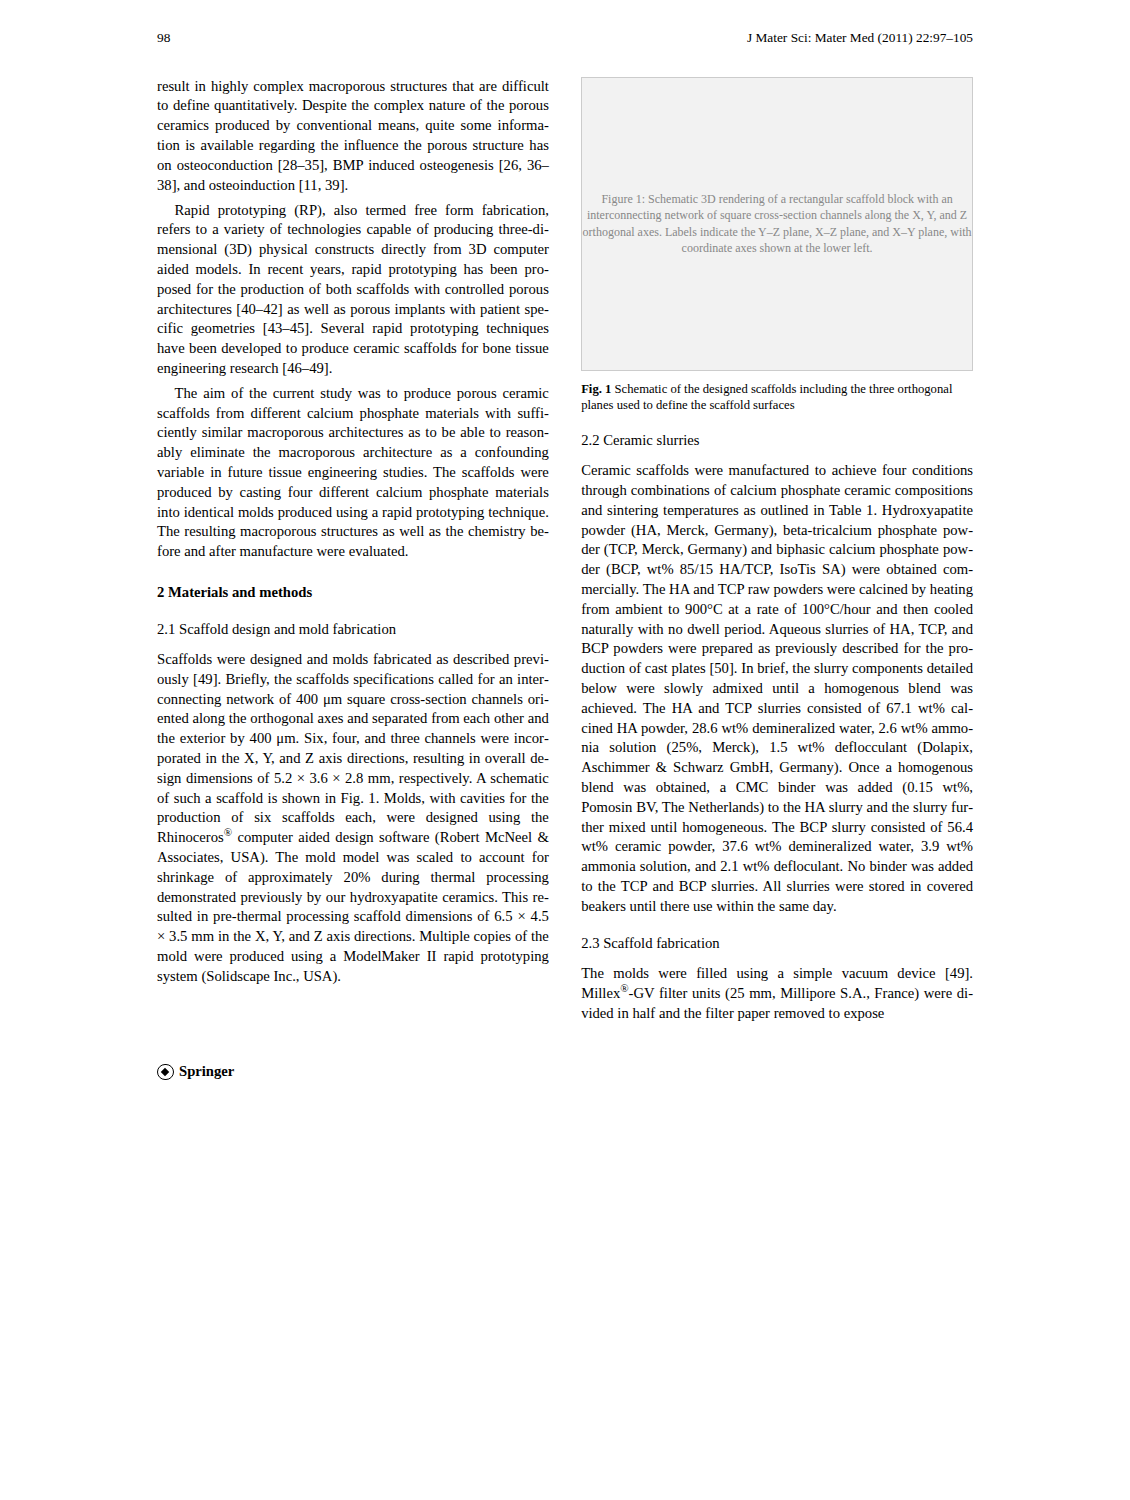98 J Mater Sci: Mater Med (2011) 22:97–105
result in highly complex macroporous structures that are difficult to define quantitatively. Despite the complex nature of the porous ceramics produced by conventional means, quite some information is available regarding the influence the porous structure has on osteoconduction [28–35], BMP induced osteogenesis [26, 36–38], and osteoinduction [11, 39].
Rapid prototyping (RP), also termed free form fabrication, refers to a variety of technologies capable of producing three-dimensional (3D) physical constructs directly from 3D computer aided models. In recent years, rapid prototyping has been proposed for the production of both scaffolds with controlled porous architectures [40–42] as well as porous implants with patient specific geometries [43–45]. Several rapid prototyping techniques have been developed to produce ceramic scaffolds for bone tissue engineering research [46–49].
The aim of the current study was to produce porous ceramic scaffolds from different calcium phosphate materials with sufficiently similar macroporous architectures as to be able to reasonably eliminate the macroporous architecture as a confounding variable in future tissue engineering studies. The scaffolds were produced by casting four different calcium phosphate materials into identical molds produced using a rapid prototyping technique. The resulting macroporous structures as well as the chemistry before and after manufacture were evaluated.
2 Materials and methods
2.1 Scaffold design and mold fabrication
Scaffolds were designed and molds fabricated as described previously [49]. Briefly, the scaffolds specifications called for an interconnecting network of 400 μm square cross-section channels oriented along the orthogonal axes and separated from each other and the exterior by 400 μm. Six, four, and three channels were incorporated in the X, Y, and Z axis directions, resulting in overall design dimensions of 5.2 × 3.6 × 2.8 mm, respectively. A schematic of such a scaffold is shown in Fig. 1. Molds, with cavities for the production of six scaffolds each, were designed using the Rhinoceros® computer aided design software (Robert McNeel & Associates, USA). The mold model was scaled to account for shrinkage of approximately 20% during thermal processing demonstrated previously by our hydroxyapatite ceramics. This resulted in pre-thermal processing scaffold dimensions of 6.5 × 4.5 × 3.5 mm in the X, Y, and Z axis directions. Multiple copies of the mold were produced using a ModelMaker II rapid prototyping system (Solidscape Inc., USA).
Figure 1: Schematic 3D rendering of a rectangular scaffold block with an interconnecting network of square cross-section channels along the X, Y, and Z orthogonal axes. Labels indicate the Y–Z plane, X–Z plane, and X–Y plane, with coordinate axes shown at the lower left.
Fig. 1 Schematic of the designed scaffolds including the three orthogonal planes used to define the scaffold surfaces
2.2 Ceramic slurries
Ceramic scaffolds were manufactured to achieve four conditions through combinations of calcium phosphate ceramic compositions and sintering temperatures as outlined in Table 1. Hydroxyapatite powder (HA, Merck, Germany), beta-tricalcium phosphate powder (TCP, Merck, Germany) and biphasic calcium phosphate powder (BCP, wt% 85/15 HA/TCP, IsoTis SA) were obtained commercially. The HA and TCP raw powders were calcined by heating from ambient to 900°C at a rate of 100°C/hour and then cooled naturally with no dwell period. Aqueous slurries of HA, TCP, and BCP powders were prepared as previously described for the production of cast plates [50]. In brief, the slurry components detailed below were slowly admixed until a homogenous blend was achieved. The HA and TCP slurries consisted of 67.1 wt% calcined HA powder, 28.6 wt% demineralized water, 2.6 wt% ammonia solution (25%, Merck), 1.5 wt% deflocculant (Dolapix, Aschimmer & Schwarz GmbH, Germany). Once a homogenous blend was obtained, a CMC binder was added (0.15 wt%, Pomosin BV, The Netherlands) to the HA slurry and the slurry further mixed until homogeneous. The BCP slurry consisted of 56.4 wt% ceramic powder, 37.6 wt% demineralized water, 3.9 wt% ammonia solution, and 2.1 wt% defloculant. No binder was added to the TCP and BCP slurries. All slurries were stored in covered beakers until there use within the same day.
2.3 Scaffold fabrication
The molds were filled using a simple vacuum device [49]. Millex®-GV filter units (25 mm, Millipore S.A., France) were divided in half and the filter paper removed to expose
Springer